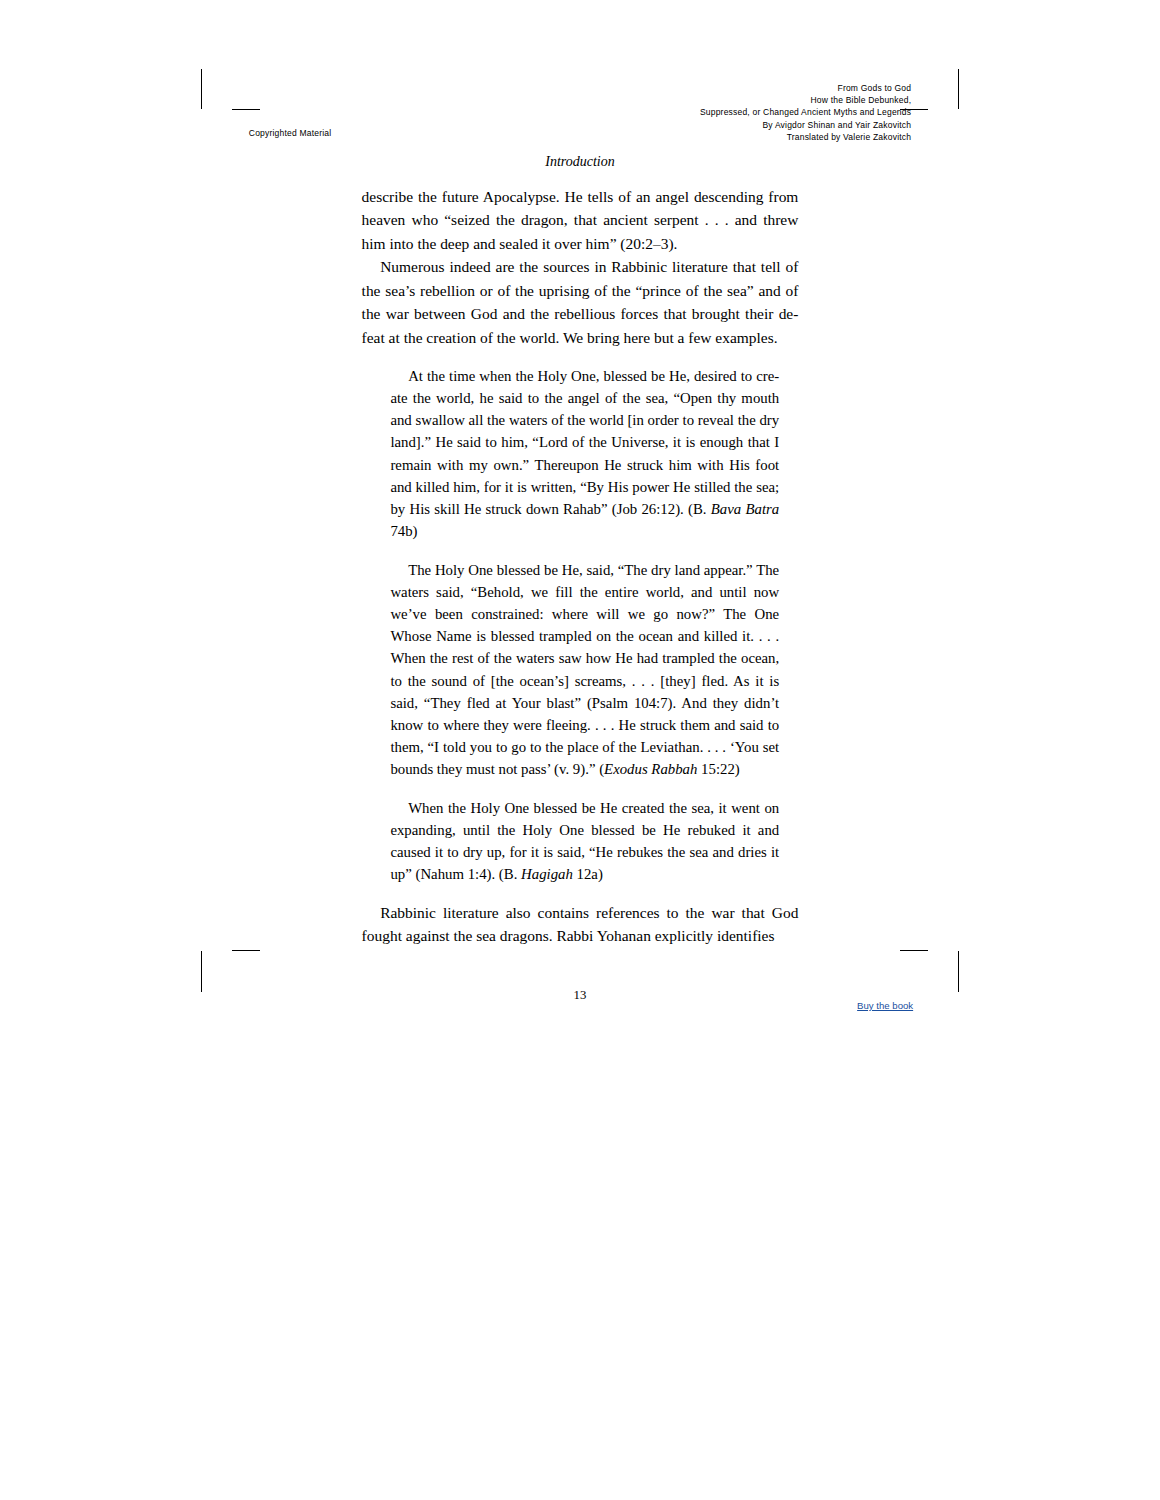From Gods to God
How the Bible Debunked,
Suppressed, or Changed Ancient Myths and Legends
By Avigdor Shinan and Yair Zakovitch
Translated by Valerie Zakovitch
Copyrighted Material
Introduction
describe the future Apocalypse. He tells of an angel descending from heaven who “seized the dragon, that ancient serpent . . . and threw him into the deep and sealed it over him” (20:2–3).
Numerous indeed are the sources in Rabbinic literature that tell of the sea’s rebellion or of the uprising of the “prince of the sea” and of the war between God and the rebellious forces that brought their defeat at the creation of the world. We bring here but a few examples.
At the time when the Holy One, blessed be He, desired to create the world, he said to the angel of the sea, “Open thy mouth and swallow all the waters of the world [in order to reveal the dry land].” He said to him, “Lord of the Universe, it is enough that I remain with my own.” Thereupon He struck him with His foot and killed him, for it is written, “By His power He stilled the sea; by His skill He struck down Rahab” (Job 26:12). (B. Bava Batra 74b)
The Holy One blessed be He, said, “The dry land appear.” The waters said, “Behold, we fill the entire world, and until now we’ve been constrained: where will we go now?” The One Whose Name is blessed trampled on the ocean and killed it. . . . When the rest of the waters saw how He had trampled the ocean, to the sound of [the ocean’s] screams, . . . [they] fled. As it is said, “They fled at Your blast” (Psalm 104:7). And they didn’t know to where they were fleeing. . . . He struck them and said to them, “I told you to go to the place of the Leviathan. . . . ‘You set bounds they must not pass’ (v. 9).” (Exodus Rabbah 15:22)
When the Holy One blessed be He created the sea, it went on expanding, until the Holy One blessed be He rebuked it and caused it to dry up, for it is said, “He rebukes the sea and dries it up” (Nahum 1:4). (B. Hagigah 12a)
Rabbinic literature also contains references to the war that God fought against the sea dragons. Rabbi Yohanan explicitly identifies
13
Buy the book